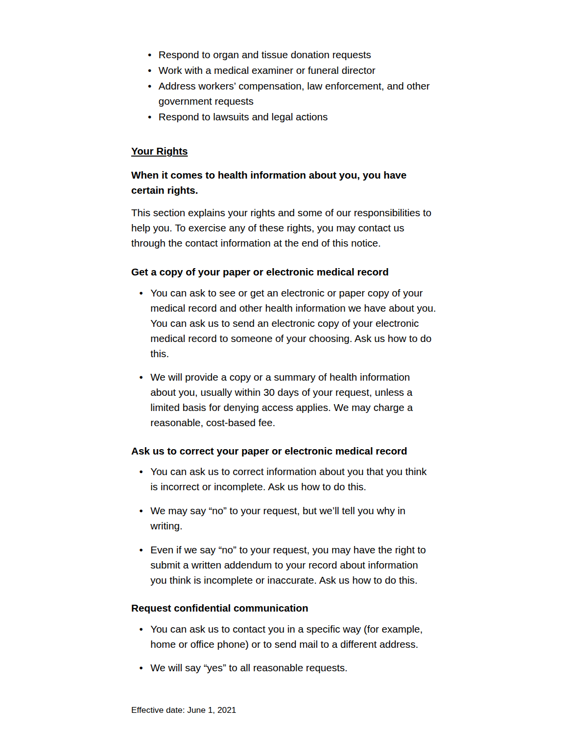Respond to organ and tissue donation requests
Work with a medical examiner or funeral director
Address workers’ compensation, law enforcement, and other government requests
Respond to lawsuits and legal actions
Your Rights
When it comes to health information about you, you have certain rights.
This section explains your rights and some of our responsibilities to help you. To exercise any of these rights, you may contact us through the contact information at the end of this notice.
Get a copy of your paper or electronic medical record
You can ask to see or get an electronic or paper copy of your medical record and other health information we have about you. You can ask us to send an electronic copy of your electronic medical record to someone of your choosing. Ask us how to do this.
We will provide a copy or a summary of health information about you, usually within 30 days of your request, unless a limited basis for denying access applies. We may charge a reasonable, cost-based fee.
Ask us to correct your paper or electronic medical record
You can ask us to correct information about you that you think is incorrect or incomplete. Ask us how to do this.
We may say “no” to your request, but we’ll tell you why in writing.
Even if we say “no” to your request, you may have the right to submit a written addendum to your record about information you think is incomplete or inaccurate. Ask us how to do this.
Request confidential communication
You can ask us to contact you in a specific way (for example, home or office phone) or to send mail to a different address.
We will say “yes” to all reasonable requests.
Effective date: June 1, 2021